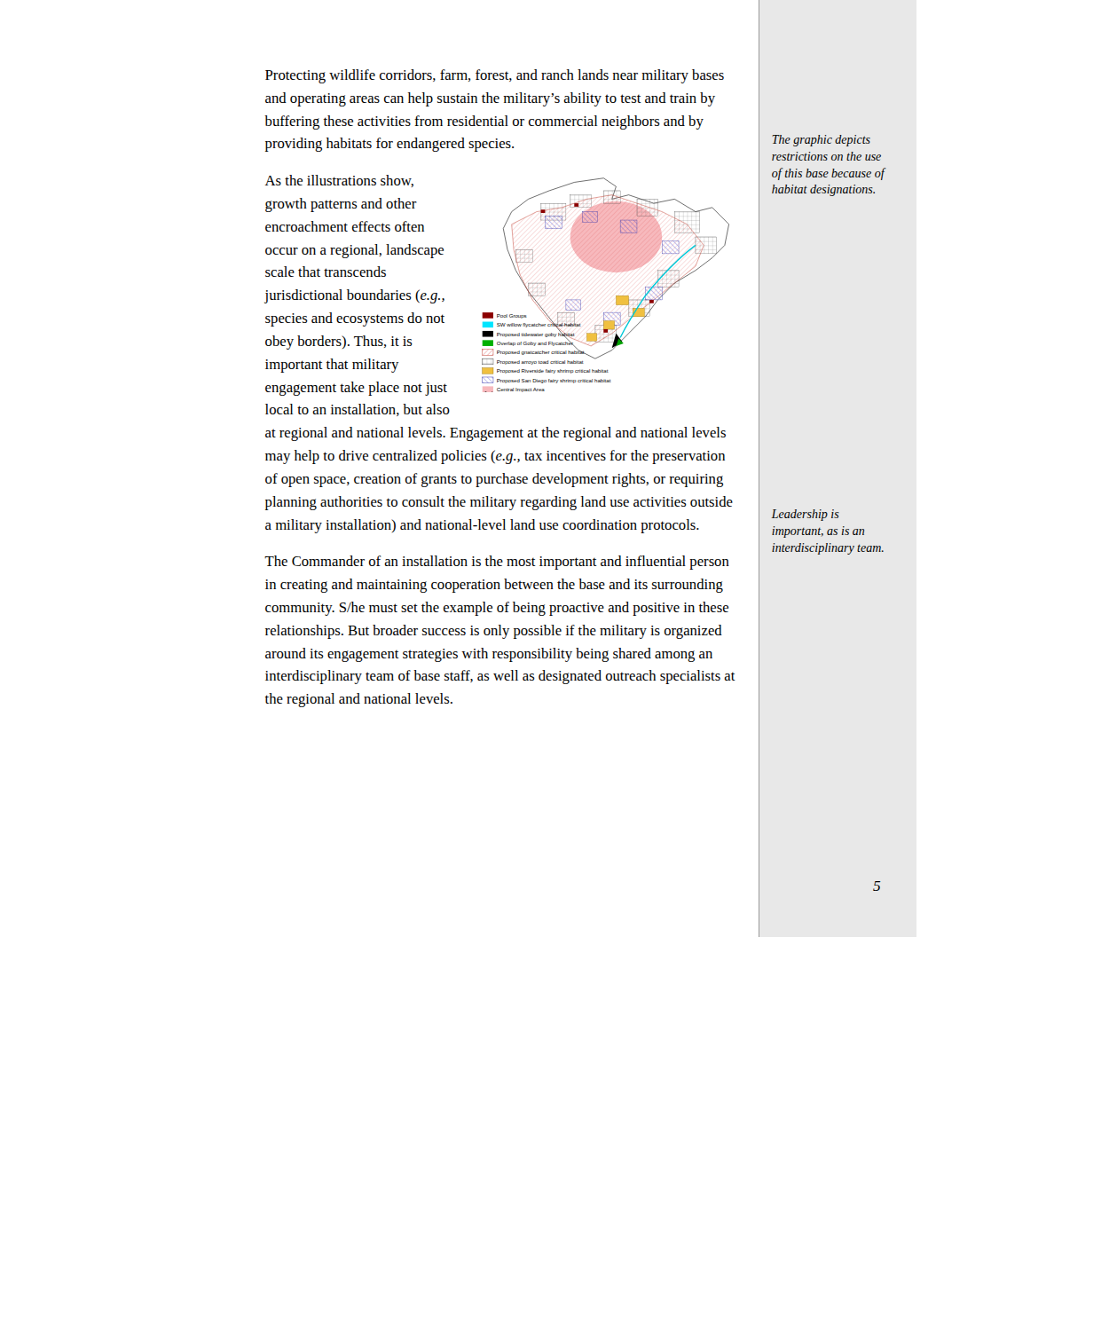The graphic depicts restrictions on the use of this base because of habitat designations.
Leadership is important, as is an interdisciplinary team.
Protecting wildlife corridors, farm, forest, and ranch lands near military bases and operating areas can help sustain the military’s ability to test and train by buffering these activities from residential or commercial neighbors and by providing habitats for endangered species.
As the illustrations show, growth patterns and other encroachment effects often occur on a regional, landscape scale that transcends jurisdictional boundaries (e.g., species and ecosystems do not obey borders). Thus, it is important that military engagement take place not just local to an installation, but also at regional and national levels. Engagement at the regional and national levels may help to drive centralized policies (e.g., tax incentives for the preservation of open space, creation of grants to purchase development rights, or requiring planning authorities to consult the military regarding land use activities outside a military installation) and national-level land use coordination protocols.
The Commander of an installation is the most important and influential person in creating and maintaining cooperation between the base and its surrounding community. S/he must set the example of being proactive and positive in these relationships. But broader success is only possible if the military is organized around its engagement strategies with responsibility being shared among an interdisciplinary team of base staff, as well as designated outreach specialists at the regional and national levels.
5